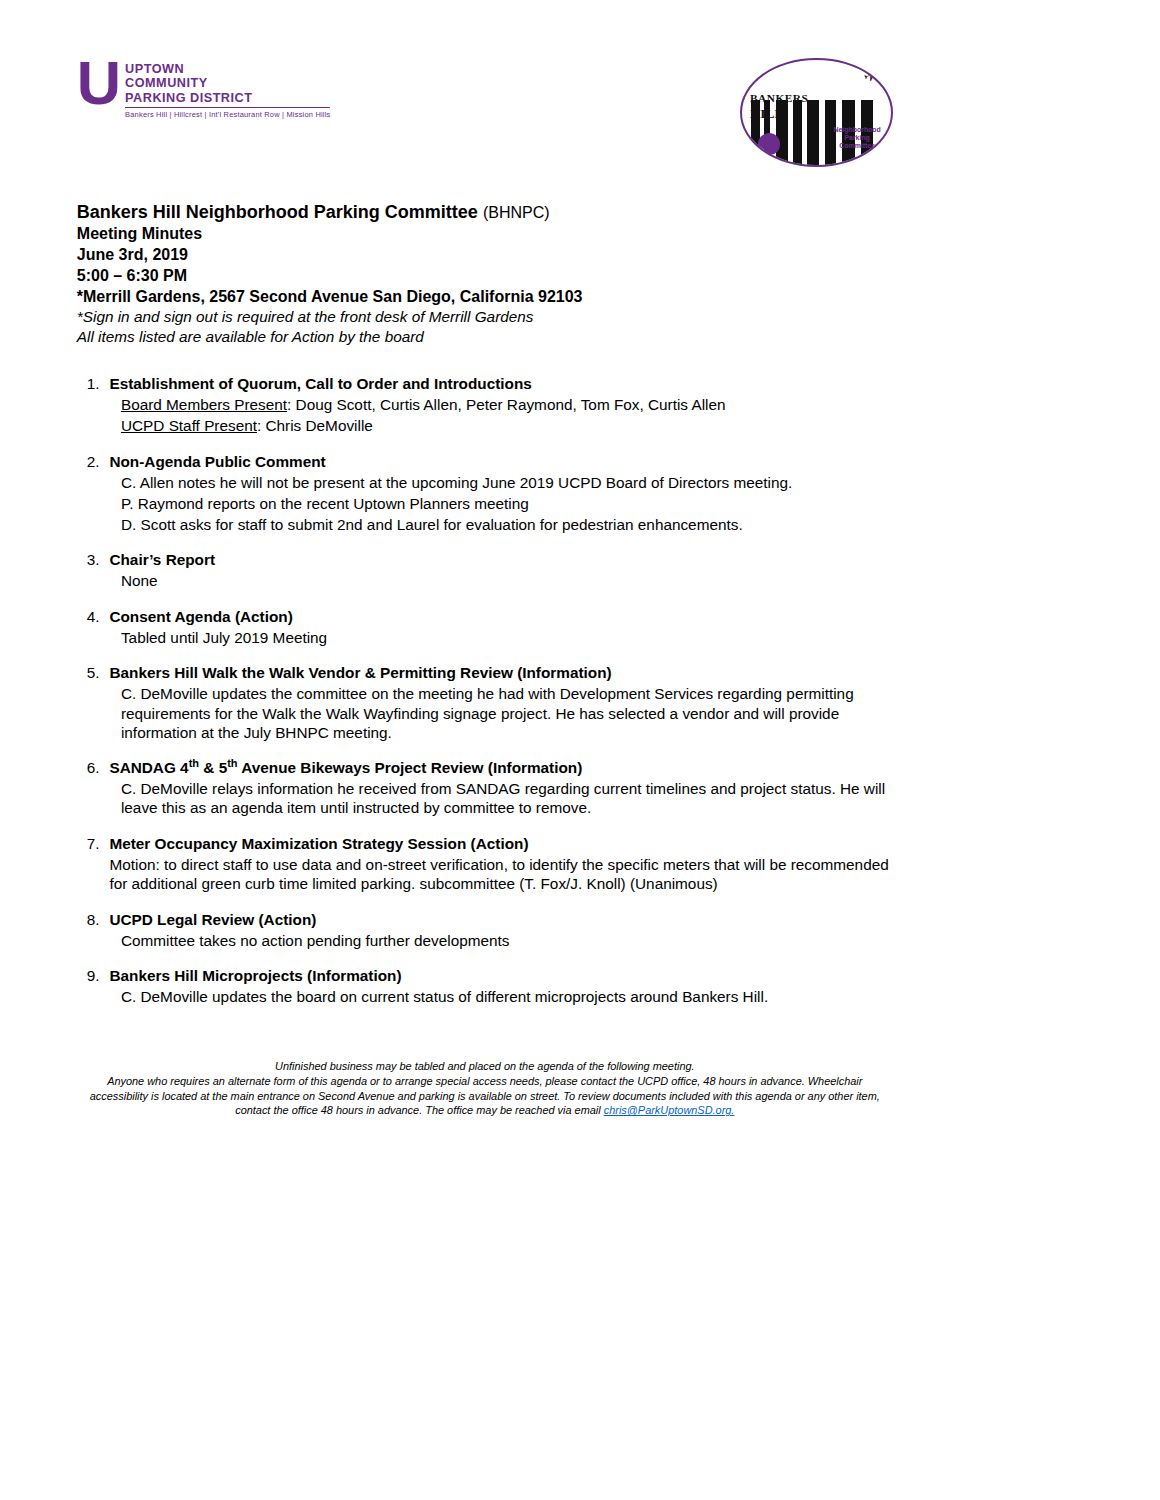U
UPTOWN
COMMUNITY
PARKING DISTRICT
Bankers Hill | Hillcrest | Int'l Restaurant Row | Mission Hills
✈
BANKERS
HILL
Neighborhood
Parking
Committee
Bankers Hill Neighborhood Parking Committee (BHNPC)
Meeting Minutes
June 3rd, 2019
5:00 – 6:30 PM
*Merrill Gardens, 2567 Second Avenue San Diego, California 92103
*Sign in and sign out is required at the front desk of Merrill Gardens
All items listed are available for Action by the board
Establishment of Quorum, Call to Order and Introductions
Board Members Present: Doug Scott, Curtis Allen, Peter Raymond, Tom Fox, Curtis Allen
UCPD Staff Present: Chris DeMoville
Non-Agenda Public Comment
C. Allen notes he will not be present at the upcoming June 2019 UCPD Board of Directors meeting.
P. Raymond reports on the recent Uptown Planners meeting
D. Scott asks for staff to submit 2nd and Laurel for evaluation for pedestrian enhancements.
Chair’s Report
None
Consent Agenda (Action)
Tabled until July 2019 Meeting
Bankers Hill Walk the Walk Vendor & Permitting Review (Information)
C. DeMoville updates the committee on the meeting he had with Development Services regarding permitting requirements for the Walk the Walk Wayfinding signage project. He has selected a vendor and will provide information at the July BHNPC meeting.
SANDAG 4th & 5th Avenue Bikeways Project Review (Information)
C. DeMoville relays information he received from SANDAG regarding current timelines and project status. He will leave this as an agenda item until instructed by committee to remove.
Meter Occupancy Maximization Strategy Session (Action)
Motion: to direct staff to use data and on-street verification, to identify the specific meters that will be recommended for additional green curb time limited parking. subcommittee (T. Fox/J. Knoll) (Unanimous)
UCPD Legal Review (Action)
Committee takes no action pending further developments
Bankers Hill Microprojects (Information)
C. DeMoville updates the board on current status of different microprojects around Bankers Hill.
Unfinished business may be tabled and placed on the agenda of the following meeting.
Anyone who requires an alternate form of this agenda or to arrange special access needs, please contact the UCPD office, 48 hours in advance. Wheelchair accessibility is located at the main entrance on Second Avenue and parking is available on street. To review documents included with this agenda or any other item, contact the office 48 hours in advance. The office may be reached via email chris@ParkUptownSD.org.